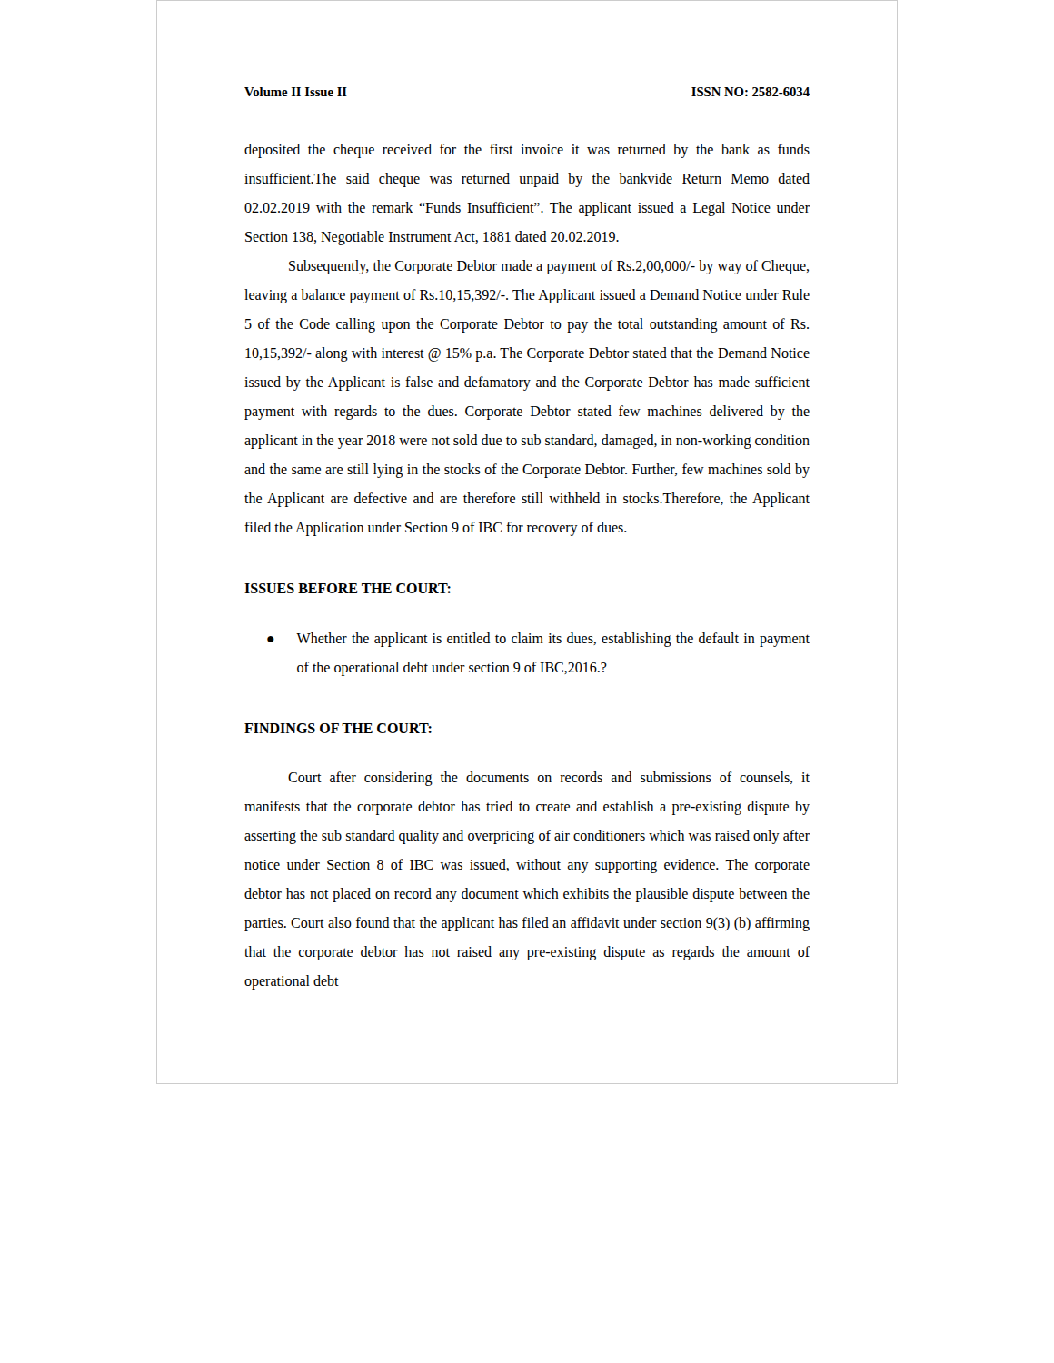Volume II Issue II ISSN NO: 2582-6034
deposited the cheque received for the first invoice it was returned by the bank as funds insufficient.The said cheque was returned unpaid by the bankvide Return Memo dated 02.02.2019 with the remark “Funds Insufficient”. The applicant issued a Legal Notice under Section 138, Negotiable Instrument Act, 1881 dated 20.02.2019.
Subsequently, the Corporate Debtor made a payment of Rs.2,00,000/- by way of Cheque, leaving a balance payment of Rs.10,15,392/-. The Applicant issued a Demand Notice under Rule 5 of the Code calling upon the Corporate Debtor to pay the total outstanding amount of Rs. 10,15,392/- along with interest @ 15% p.a. The Corporate Debtor stated that the Demand Notice issued by the Applicant is false and defamatory and the Corporate Debtor has made sufficient payment with regards to the dues. Corporate Debtor stated few machines delivered by the applicant in the year 2018 were not sold due to sub standard, damaged, in non-working condition and the same are still lying in the stocks of the Corporate Debtor. Further, few machines sold by the Applicant are defective and are therefore still withheld in stocks.Therefore, the Applicant filed the Application under Section 9 of IBC for recovery of dues.
ISSUES BEFORE THE COURT:
Whether the applicant is entitled to claim its dues, establishing the default in payment of the operational debt under section 9 of IBC,2016.?
FINDINGS OF THE COURT:
Court after considering the documents on records and submissions of counsels, it manifests that the corporate debtor has tried to create and establish a pre-existing dispute by asserting the sub standard quality and overpricing of air conditioners which was raised only after notice under Section 8 of IBC was issued, without any supporting evidence. The corporate debtor has not placed on record any document which exhibits the plausible dispute between the parties. Court also found that the applicant has filed an affidavit under section 9(3) (b) affirming that the corporate debtor has not raised any pre-existing dispute as regards the amount of operational debt